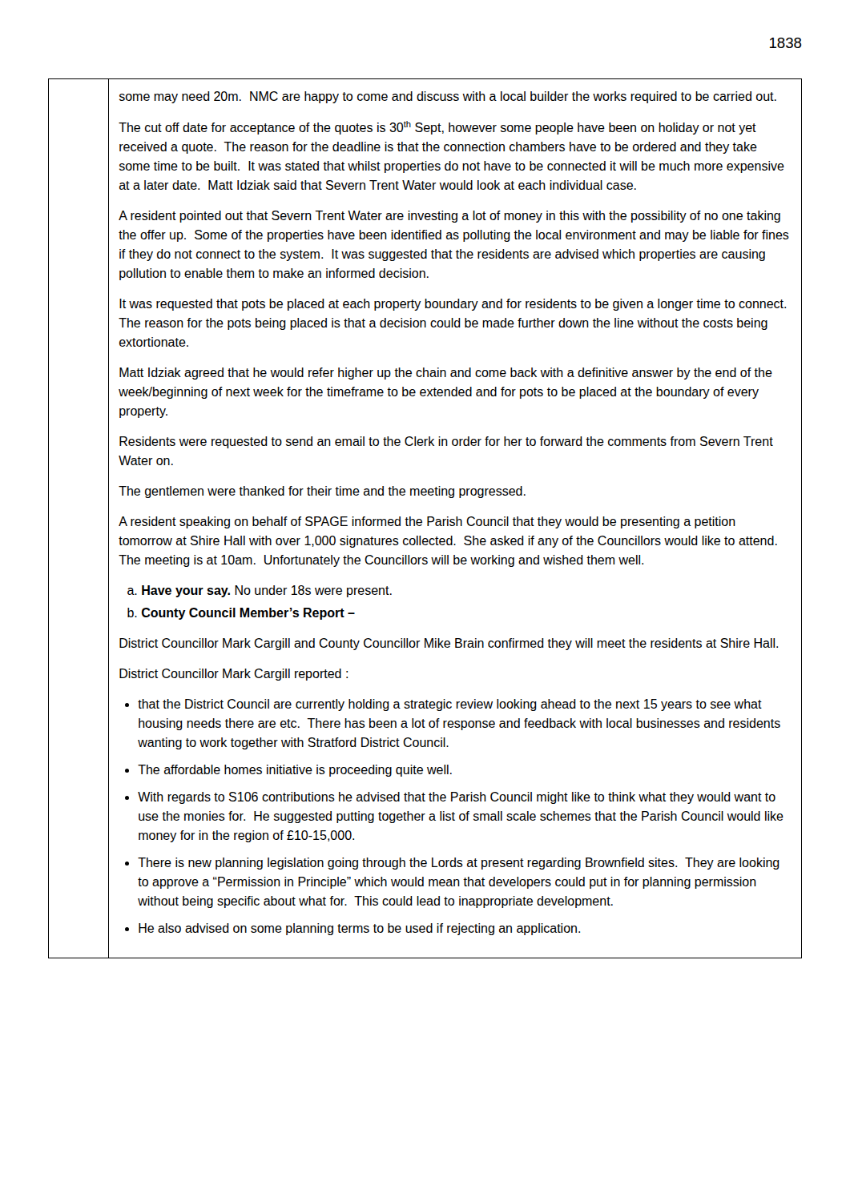1838
| | some may need 20m. NMC are happy to come and discuss with a local builder the works required to be carried out. The cut off date for acceptance of the quotes is 30 th Sept, however some people have been on holiday or not yet received a quote. The reason for the deadline is that the connection chambers have to be ordered and they take some time to be built. It was stated that whilst properties do not have to be connected it will be much more expensive at a later date. Matt Idziak said that Severn Trent Water would look at each individual case. A resident pointed out that Severn Trent Water are investing a lot of money in this with the possibility of no one taking the offer up. Some of the properties have been identified as polluting the local environment and may be liable for fines if they do not connect to the system. It was suggested that the residents are advised which properties are causing pollution to enable them to make an informed decision. It was requested that pots be placed at each property boundary and for residents to be given a longer time to connect. The reason for the pots being placed is that a decision could be made further down the line without the costs being extortionate. Matt Idziak agreed that he would refer higher up the chain and come back with a definitive answer by the end of the week/beginning of next week for the timeframe to be extended and for pots to be placed at the boundary of every property. Residents were requested to send an email to the Clerk in order for her to forward the comments from Severn Trent Water on. The gentlemen were thanked for their time and the meeting progressed. A resident speaking on behalf of SPAGE informed the Parish Council that they would be presenting a petition tomorrow at Shire Hall with over 1,000 signatures collected. She asked if any of the Councillors would like to attend. The meeting is at 10am. Unfortunately the Councillors will be working and wished them well. Have your say. No under 18s were present. County Council Member’s Report – District Councillor Mark Cargill and County Councillor Mike Brain confirmed they will meet the residents at Shire Hall. District Councillor Mark Cargill reported : that the District Council are currently holding a strategic review looking ahead to the next 15 years to see what housing needs there are etc. There has been a lot of response and feedback with local businesses and residents wanting to work together with Stratford District Council. The affordable homes initiative is proceeding quite well. With regards to S106 contributions he advised that the Parish Council might like to think what they would want to use the monies for. He suggested putting together a list of small scale schemes that the Parish Council would like money for in the region of £10-15,000. There is new planning legislation going through the Lords at present regarding Brownfield sites. They are looking to approve a “Permission in Principle” which would mean that developers could put in for planning permission without being specific about what for. This could lead to inappropriate development. He also advised on some planning terms to be used if rejecting an application. |